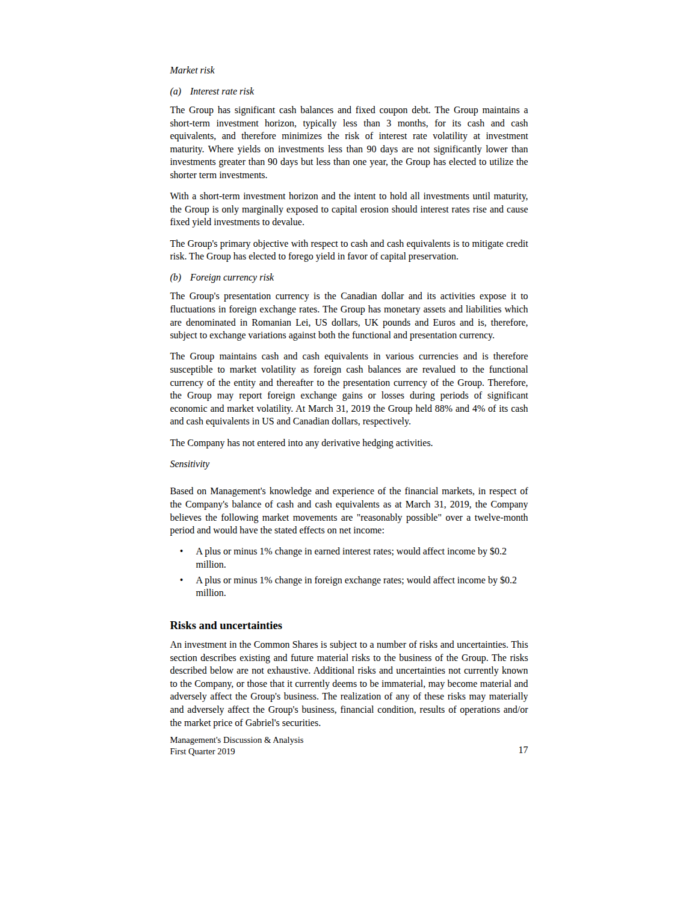Market risk
(a) Interest rate risk
The Group has significant cash balances and fixed coupon debt. The Group maintains a short-term investment horizon, typically less than 3 months, for its cash and cash equivalents, and therefore minimizes the risk of interest rate volatility at investment maturity. Where yields on investments less than 90 days are not significantly lower than investments greater than 90 days but less than one year, the Group has elected to utilize the shorter term investments.
With a short-term investment horizon and the intent to hold all investments until maturity, the Group is only marginally exposed to capital erosion should interest rates rise and cause fixed yield investments to devalue.
The Group's primary objective with respect to cash and cash equivalents is to mitigate credit risk. The Group has elected to forego yield in favor of capital preservation.
(b) Foreign currency risk
The Group's presentation currency is the Canadian dollar and its activities expose it to fluctuations in foreign exchange rates. The Group has monetary assets and liabilities which are denominated in Romanian Lei, US dollars, UK pounds and Euros and is, therefore, subject to exchange variations against both the functional and presentation currency.
The Group maintains cash and cash equivalents in various currencies and is therefore susceptible to market volatility as foreign cash balances are revalued to the functional currency of the entity and thereafter to the presentation currency of the Group. Therefore, the Group may report foreign exchange gains or losses during periods of significant economic and market volatility. At March 31, 2019 the Group held 88% and 4% of its cash and cash equivalents in US and Canadian dollars, respectively.
The Company has not entered into any derivative hedging activities.
Sensitivity
Based on Management's knowledge and experience of the financial markets, in respect of the Company's balance of cash and cash equivalents as at March 31, 2019, the Company believes the following market movements are "reasonably possible" over a twelve-month period and would have the stated effects on net income:
A plus or minus 1% change in earned interest rates; would affect income by $0.2 million.
A plus or minus 1% change in foreign exchange rates; would affect income by $0.2 million.
Risks and uncertainties
An investment in the Common Shares is subject to a number of risks and uncertainties. This section describes existing and future material risks to the business of the Group. The risks described below are not exhaustive. Additional risks and uncertainties not currently known to the Company, or those that it currently deems to be immaterial, may become material and adversely affect the Group's business. The realization of any of these risks may materially and adversely affect the Group's business, financial condition, results of operations and/or the market price of Gabriel's securities.
Management's Discussion & Analysis
First Quarter 2019
17